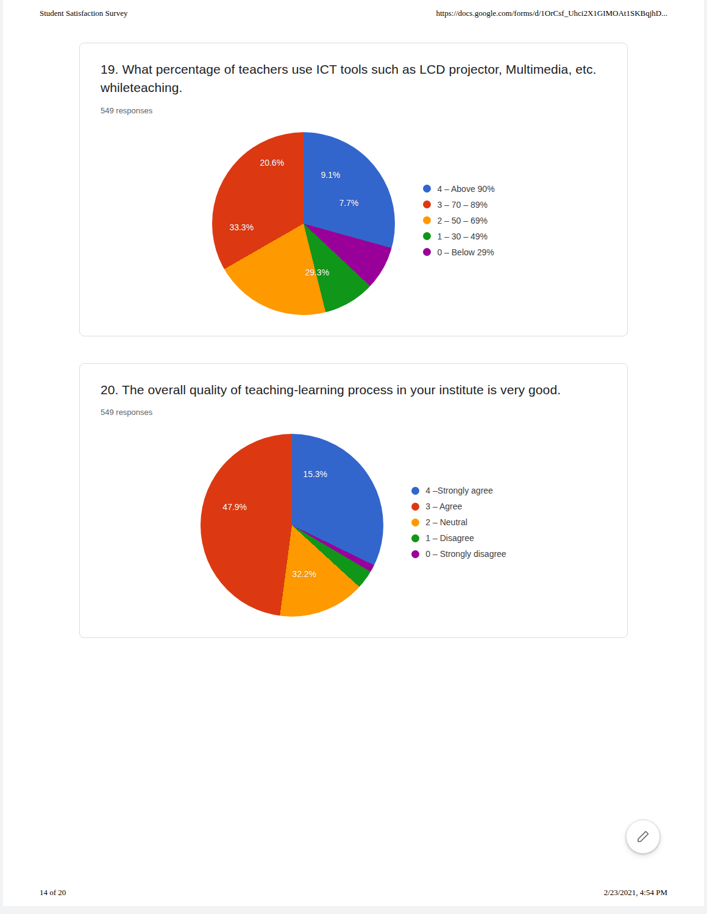Student Satisfaction Survey https://docs.google.com/forms/d/1OrCsf_Uhci2X1GIMOAt1SKBqjhD...
19. What percentage of teachers use ICT tools such as LCD projector, Multimedia, etc. whileteaching.
549 responses
29.3% 33.3% 20.6% 9.1% 7.7%
4 – Above 90%
3 – 70 – 89%
2 – 50 – 69%
1 – 30 – 49%
0 – Below 29%
20. The overall quality of teaching-learning process in your institute is very good.
549 responses
32.2% 47.9% 15.3%
4 –Strongly agree
3 – Agree
2 – Neutral
1 – Disagree
0 – Strongly disagree
14 of 20 2/23/2021, 4:54 PM